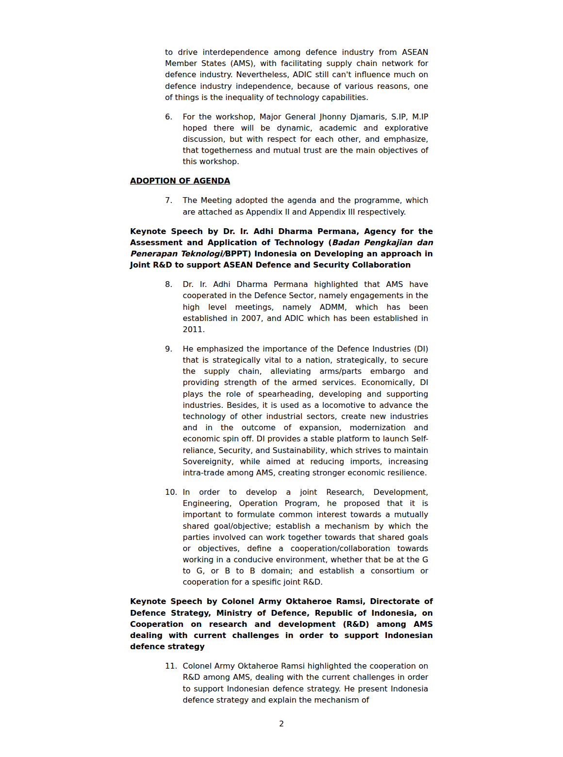to drive interdependence among defence industry from ASEAN Member States (AMS), with facilitating supply chain network for defence industry. Nevertheless, ADIC still can't influence much on defence industry independence, because of various reasons, one of things is the inequality of technology capabilities.
6. For the workshop, Major General Jhonny Djamaris, S.IP, M.IP hoped there will be dynamic, academic and explorative discussion, but with respect for each other, and emphasize, that togetherness and mutual trust are the main objectives of this workshop.
ADOPTION OF AGENDA
7. The Meeting adopted the agenda and the programme, which are attached as Appendix II and Appendix III respectively.
Keynote Speech by Dr. Ir. Adhi Dharma Permana, Agency for the Assessment and Application of Technology (Badan Pengkajian dan Penerapan Teknologi/BPPT) Indonesia on Developing an approach in Joint R&D to support ASEAN Defence and Security Collaboration
8. Dr. Ir. Adhi Dharma Permana highlighted that AMS have cooperated in the Defence Sector, namely engagements in the high level meetings, namely ADMM, which has been established in 2007, and ADIC which has been established in 2011.
9. He emphasized the importance of the Defence Industries (DI) that is strategically vital to a nation, strategically, to secure the supply chain, alleviating arms/parts embargo and providing strength of the armed services. Economically, DI plays the role of spearheading, developing and supporting industries. Besides, it is used as a locomotive to advance the technology of other industrial sectors, create new industries and in the outcome of expansion, modernization and economic spin off. DI provides a stable platform to launch Self-reliance, Security, and Sustainability, which strives to maintain Sovereignity, while aimed at reducing imports, increasing intra-trade among AMS, creating stronger economic resilience.
10. In order to develop a joint Research, Development, Engineering, Operation Program, he proposed that it is important to formulate common interest towards a mutually shared goal/objective; establish a mechanism by which the parties involved can work together towards that shared goals or objectives, define a cooperation/collaboration towards working in a conducive environment, whether that be at the G to G, or B to B domain; and establish a consortium or cooperation for a spesific joint R&D.
Keynote Speech by Colonel Army Oktaheroe Ramsi, Directorate of Defence Strategy, Ministry of Defence, Republic of Indonesia, on Cooperation on research and development (R&D) among AMS dealing with current challenges in order to support Indonesian defence strategy
11. Colonel Army Oktaheroe Ramsi highlighted the cooperation on R&D among AMS, dealing with the current challenges in order to support Indonesian defence strategy. He present Indonesia defence strategy and explain the mechanism of
2